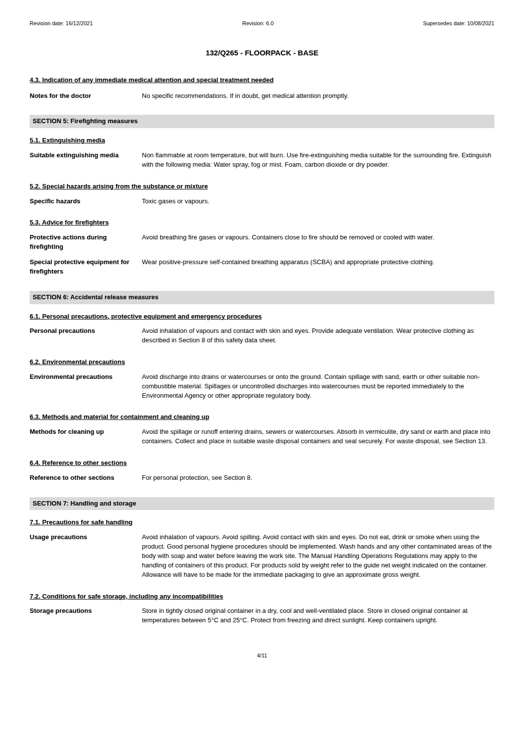Revision date: 16/12/2021 Revision: 6.0 Supersedes date: 10/08/2021
132/Q265 - FLOORPACK - BASE
4.3. Indication of any immediate medical attention and special treatment needed
| Notes for the doctor | No specific recommendations. If in doubt, get medical attention promptly. |
SECTION 5: Firefighting measures
5.1. Extinguishing media
| Suitable extinguishing media | Non flammable at room temperature, but will burn. Use fire-extinguishing media suitable for the surrounding fire. Extinguish with the following media: Water spray, fog or mist. Foam, carbon dioxide or dry powder. |
5.2. Special hazards arising from the substance or mixture
| Specific hazards | Toxic gases or vapours. |
5.3. Advice for firefighters
| Protective actions during firefighting | Avoid breathing fire gases or vapours. Containers close to fire should be removed or cooled with water. |
| Special protective equipment for firefighters | Wear positive-pressure self-contained breathing apparatus (SCBA) and appropriate protective clothing. |
SECTION 6: Accidental release measures
6.1. Personal precautions, protective equipment and emergency procedures
| Personal precautions | Avoid inhalation of vapours and contact with skin and eyes. Provide adequate ventilation. Wear protective clothing as described in Section 8 of this safety data sheet. |
6.2. Environmental precautions
| Environmental precautions | Avoid discharge into drains or watercourses or onto the ground. Contain spillage with sand, earth or other suitable non-combustible material. Spillages or uncontrolled discharges into watercourses must be reported immediately to the Environmental Agency or other appropriate regulatory body. |
6.3. Methods and material for containment and cleaning up
| Methods for cleaning up | Avoid the spillage or runoff entering drains, sewers or watercourses. Absorb in vermiculite, dry sand or earth and place into containers. Collect and place in suitable waste disposal containers and seal securely. For waste disposal, see Section 13. |
6.4. Reference to other sections
| Reference to other sections | For personal protection, see Section 8. |
SECTION 7: Handling and storage
7.1. Precautions for safe handling
| Usage precautions | Avoid inhalation of vapours. Avoid spilling. Avoid contact with skin and eyes. Do not eat, drink or smoke when using the product. Good personal hygiene procedures should be implemented. Wash hands and any other contaminated areas of the body with soap and water before leaving the work site. The Manual Handling Operations Regulations may apply to the handling of containers of this product. For products sold by weight refer to the guide net weight indicated on the container. Allowance will have to be made for the immediate packaging to give an approximate gross weight. |
7.2. Conditions for safe storage, including any incompatibilities
| Storage precautions | Store in tightly closed original container in a dry, cool and well-ventilated place. Store in closed original container at temperatures between 5°C and 25°C. Protect from freezing and direct sunlight. Keep containers upright. |
4/11